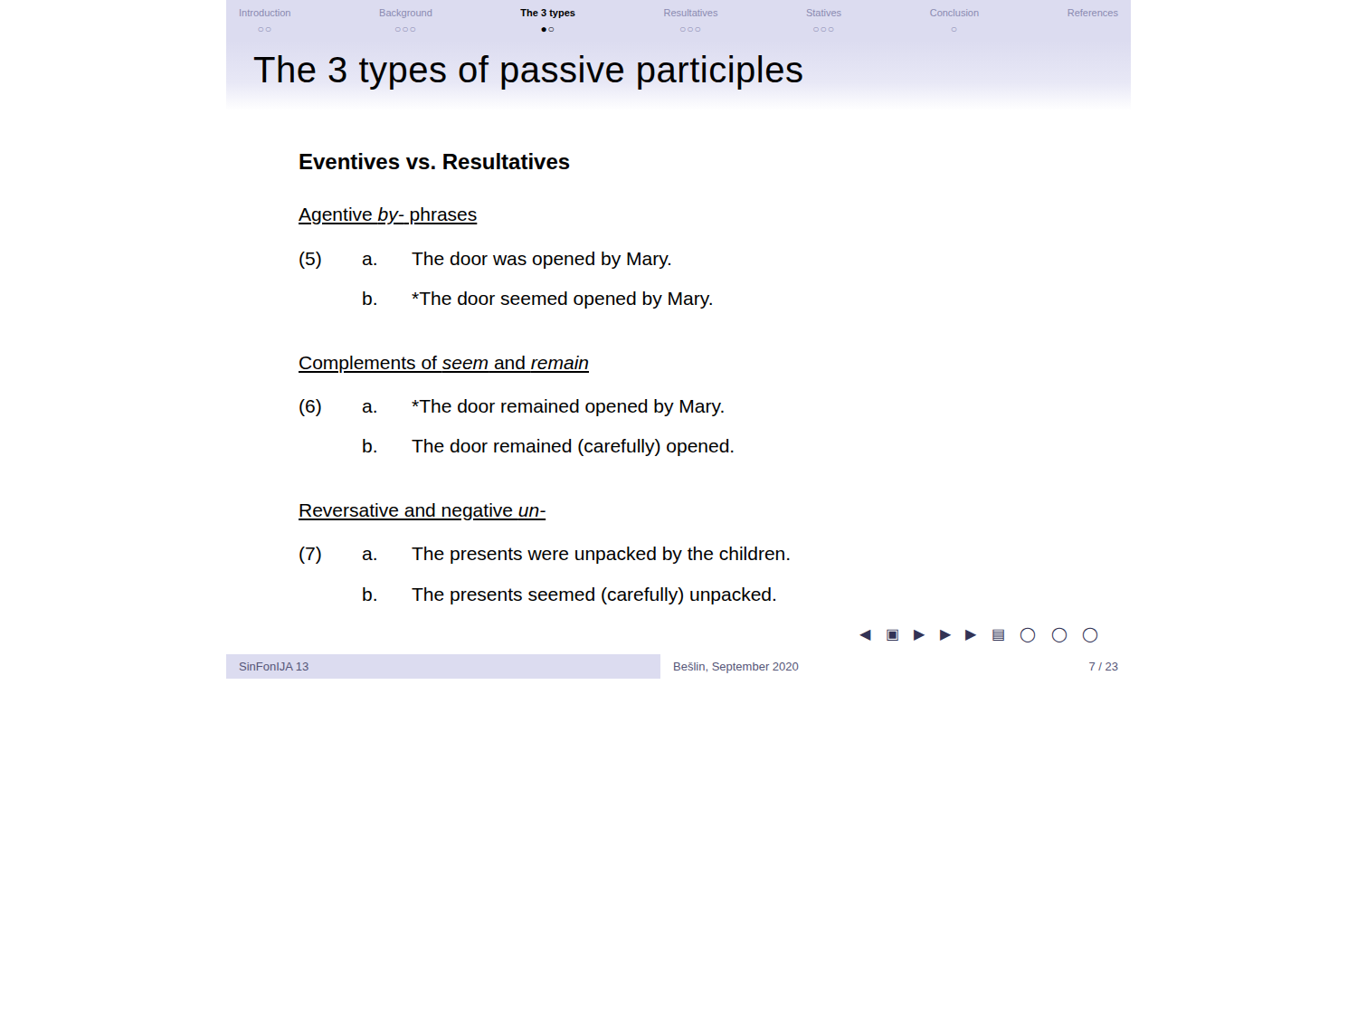Introduction○○
Background○○○
The 3 types●○
Resultatives○○○
Statives○○○
Conclusion○
References
The 3 types of passive participles
Eventives vs. Resultatives
Agentive by- phrases
| (5) | a. | The door was opened by Mary. |
| | b. | *The door seemed opened by Mary. |
Complements of seem and remain
| (6) | a. | *The door remained opened by Mary. |
| | b. | The door remained (carefully) opened. |
Reversative and negative un-
| (7) | a. | The presents were unpacked by the children. |
| | b. | The presents seemed (carefully) unpacked. |
◀ ▣ ▶ ▶ ▶ ▤ ◯ ◯ ◯
SinFonIJA 13
Bešlin, September 2020 7 / 23